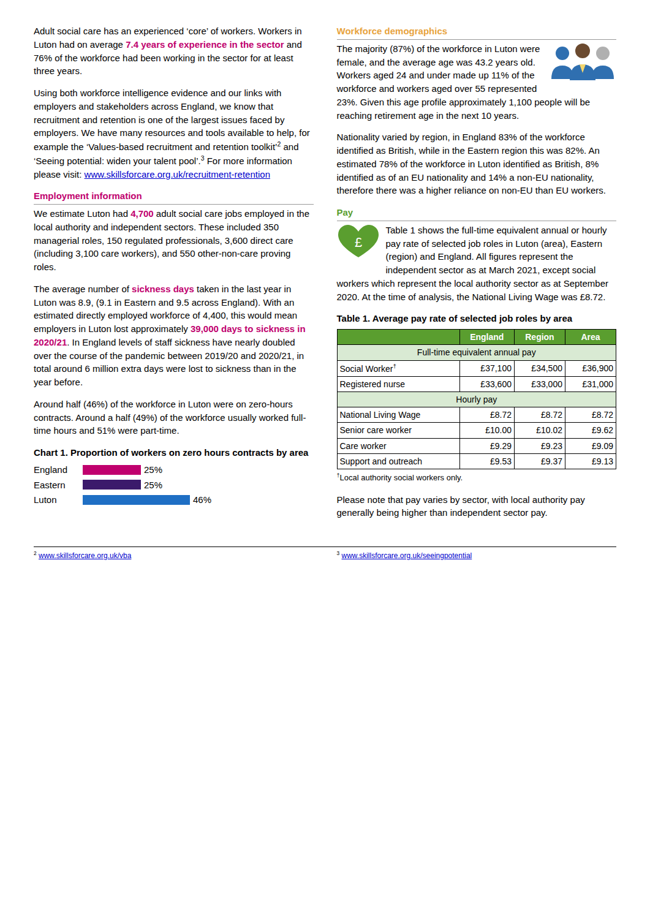Adult social care has an experienced ‘core’ of workers. Workers in Luton had on average 7.4 years of experience in the sector and 76% of the workforce had been working in the sector for at least three years.
Using both workforce intelligence evidence and our links with employers and stakeholders across England, we know that recruitment and retention is one of the largest issues faced by employers. We have many resources and tools available to help, for example the ‘Values-based recruitment and retention toolkit’2 and ‘Seeing potential: widen your talent pool’.3 For more information please visit: www.skillsforcare.org.uk/recruitment-retention
Employment information
We estimate Luton had 4,700 adult social care jobs employed in the local authority and independent sectors. These included 350 managerial roles, 150 regulated professionals, 3,600 direct care (including 3,100 care workers), and 550 other-non-care proving roles.
The average number of sickness days taken in the last year in Luton was 8.9, (9.1 in Eastern and 9.5 across England). With an estimated directly employed workforce of 4,400, this would mean employers in Luton lost approximately 39,000 days to sickness in 2020/21. In England levels of staff sickness have nearly doubled over the course of the pandemic between 2019/20 and 2020/21, in total around 6 million extra days were lost to sickness than in the year before.
Around half (46%) of the workforce in Luton were on zero-hours contracts. Around a half (49%) of the workforce usually worked full-time hours and 51% were part-time.
Chart 1. Proportion of workers on zero hours contracts by area
England
25%
Eastern
25%
Luton
46%
Workforce demographics
The majority (87%) of the workforce in Luton were female, and the average age was 43.2 years old. Workers aged 24 and under made up 11% of the workforce and workers aged over 55 represented 23%. Given this age profile approximately 1,100 people will be reaching retirement age in the next 10 years.
Nationality varied by region, in England 83% of the workforce identified as British, while in the Eastern region this was 82%. An estimated 78% of the workforce in Luton identified as British, 8% identified as of an EU nationality and 14% a non-EU nationality, therefore there was a higher reliance on non-EU than EU workers.
Pay
£
Table 1 shows the full-time equivalent annual or hourly pay rate of selected job roles in Luton (area), Eastern (region) and England. All figures represent the independent sector as at March 2021, except social workers which represent the local authority sector as at September 2020. At the time of analysis, the National Living Wage was £8.72.
Table 1. Average pay rate of selected job roles by area
| | England | Region | Area |
| --- | --- | --- | --- |
| Full-time equivalent annual pay |
| Social Worker † | £37,100 | £34,500 | £36,900 |
| Registered nurse | £33,600 | £33,000 | £31,000 |
| Hourly pay |
| National Living Wage | £8.72 | £8.72 | £8.72 |
| Senior care worker | £10.00 | £10.02 | £9.62 |
| Care worker | £9.29 | £9.23 | £9.09 |
| Support and outreach | £9.53 | £9.37 | £9.13 |
†Local authority social workers only.
Please note that pay varies by sector, with local authority pay generally being higher than independent sector pay.
2 www.skillsforcare.org.uk/vba
3 www.skillsforcare.org.uk/seeingpotential